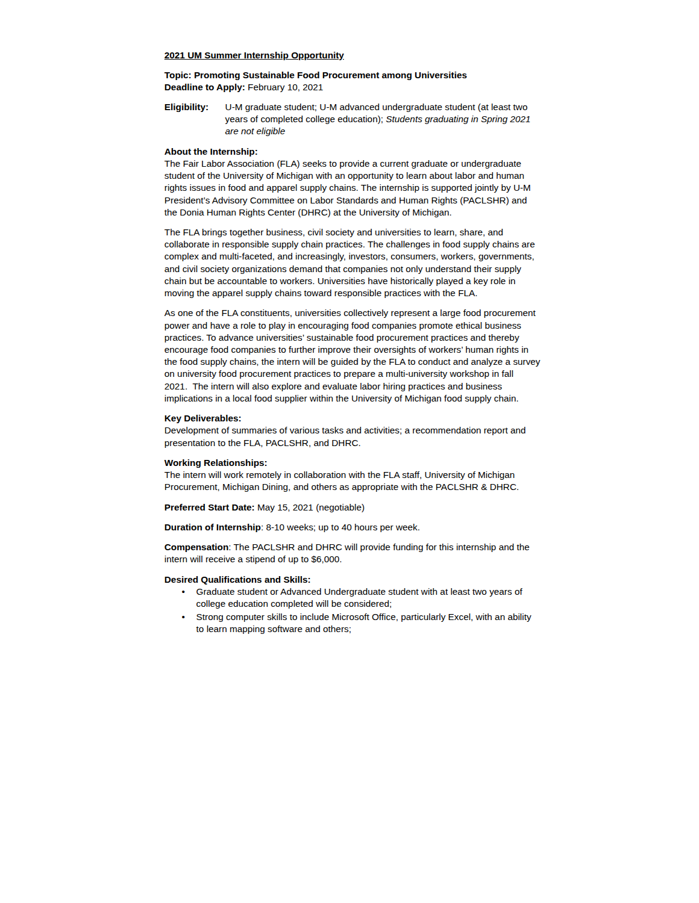2021 UM Summer Internship Opportunity
Topic: Promoting Sustainable Food Procurement among Universities
Deadline to Apply: February 10, 2021
Eligibility:
U-M graduate student; U-M advanced undergraduate student (at least two years of completed college education); Students graduating in Spring 2021 are not eligible
About the Internship:
The Fair Labor Association (FLA) seeks to provide a current graduate or undergraduate student of the University of Michigan with an opportunity to learn about labor and human rights issues in food and apparel supply chains. The internship is supported jointly by U-M President’s Advisory Committee on Labor Standards and Human Rights (PACLSHR) and the Donia Human Rights Center (DHRC) at the University of Michigan.
The FLA brings together business, civil society and universities to learn, share, and collaborate in responsible supply chain practices. The challenges in food supply chains are complex and multi-faceted, and increasingly, investors, consumers, workers, governments, and civil society organizations demand that companies not only understand their supply chain but be accountable to workers. Universities have historically played a key role in moving the apparel supply chains toward responsible practices with the FLA.
As one of the FLA constituents, universities collectively represent a large food procurement power and have a role to play in encouraging food companies promote ethical business practices. To advance universities’ sustainable food procurement practices and thereby encourage food companies to further improve their oversights of workers’ human rights in the food supply chains, the intern will be guided by the FLA to conduct and analyze a survey on university food procurement practices to prepare a multi-university workshop in fall 2021. The intern will also explore and evaluate labor hiring practices and business implications in a local food supplier within the University of Michigan food supply chain.
Key Deliverables:
Development of summaries of various tasks and activities; a recommendation report and presentation to the FLA, PACLSHR, and DHRC.
Working Relationships:
The intern will work remotely in collaboration with the FLA staff, University of Michigan Procurement, Michigan Dining, and others as appropriate with the PACLSHR & DHRC.
Preferred Start Date: May 15, 2021 (negotiable)
Duration of Internship: 8-10 weeks; up to 40 hours per week.
Compensation: The PACLSHR and DHRC will provide funding for this internship and the intern will receive a stipend of up to $6,000.
Desired Qualifications and Skills:
Graduate student or Advanced Undergraduate student with at least two years of college education completed will be considered;
Strong computer skills to include Microsoft Office, particularly Excel, with an ability to learn mapping software and others;